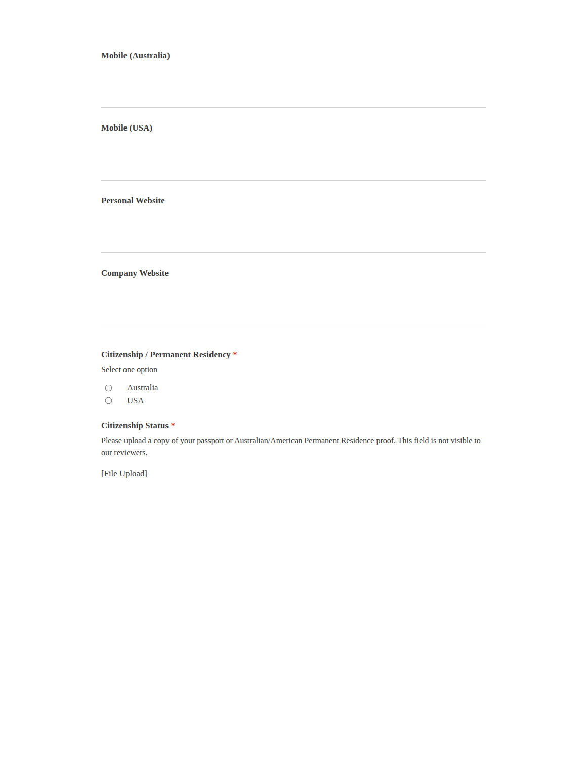Mobile (Australia)
Mobile (USA)
Personal Website
Company Website
Citizenship / Permanent Residency *
Select one option
Australia
USA
Citizenship Status *
Please upload a copy of your passport or Australian/American Permanent Residence proof. This field is not visible to our reviewers.
[File Upload]